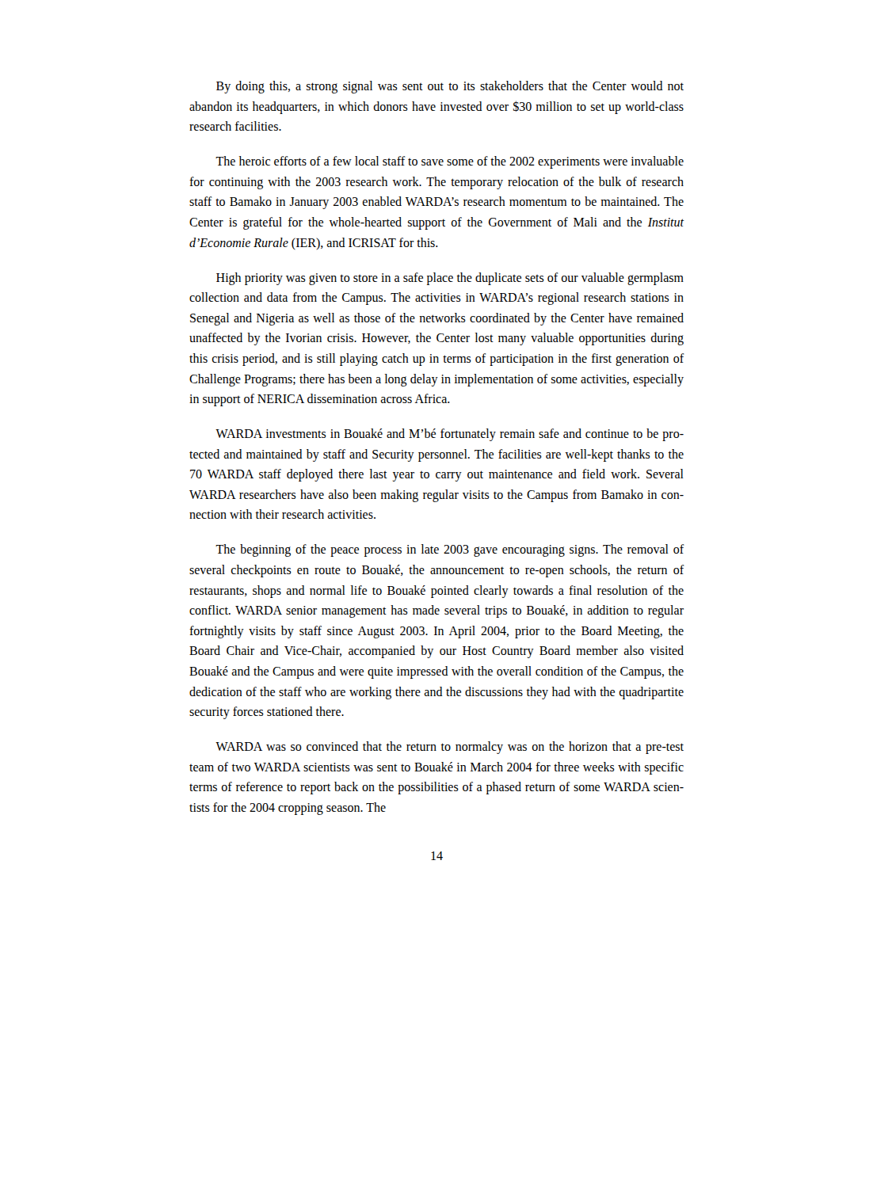By doing this, a strong signal was sent out to its stakeholders that the Center would not abandon its headquarters, in which donors have invested over $30 million to set up world-class research facilities.
The heroic efforts of a few local staff to save some of the 2002 experiments were invaluable for continuing with the 2003 research work. The temporary relocation of the bulk of research staff to Bamako in January 2003 enabled WARDA’s research momentum to be maintained. The Center is grateful for the whole-hearted support of the Government of Mali and the Institut d’Economie Rurale (IER), and ICRISAT for this.
High priority was given to store in a safe place the duplicate sets of our valuable germplasm collection and data from the Campus. The activities in WARDA’s regional research stations in Senegal and Nigeria as well as those of the networks coordinated by the Center have remained unaffected by the Ivorian crisis. However, the Center lost many valuable opportunities during this crisis period, and is still playing catch up in terms of participation in the first generation of Challenge Programs; there has been a long delay in implementation of some activities, especially in support of NERICA dissemination across Africa.
WARDA investments in Bouaké and M’bé fortunately remain safe and continue to be protected and maintained by staff and Security personnel. The facilities are well-kept thanks to the 70 WARDA staff deployed there last year to carry out maintenance and field work. Several WARDA researchers have also been making regular visits to the Campus from Bamako in connection with their research activities.
The beginning of the peace process in late 2003 gave encouraging signs. The removal of several checkpoints en route to Bouaké, the announcement to re-open schools, the return of restaurants, shops and normal life to Bouaké pointed clearly towards a final resolution of the conflict. WARDA senior management has made several trips to Bouaké, in addition to regular fortnightly visits by staff since August 2003. In April 2004, prior to the Board Meeting, the Board Chair and Vice-Chair, accompanied by our Host Country Board member also visited Bouaké and the Campus and were quite impressed with the overall condition of the Campus, the dedication of the staff who are working there and the discussions they had with the quadripartite security forces stationed there.
WARDA was so convinced that the return to normalcy was on the horizon that a pre-test team of two WARDA scientists was sent to Bouaké in March 2004 for three weeks with specific terms of reference to report back on the possibilities of a phased return of some WARDA scientists for the 2004 cropping season. The
14